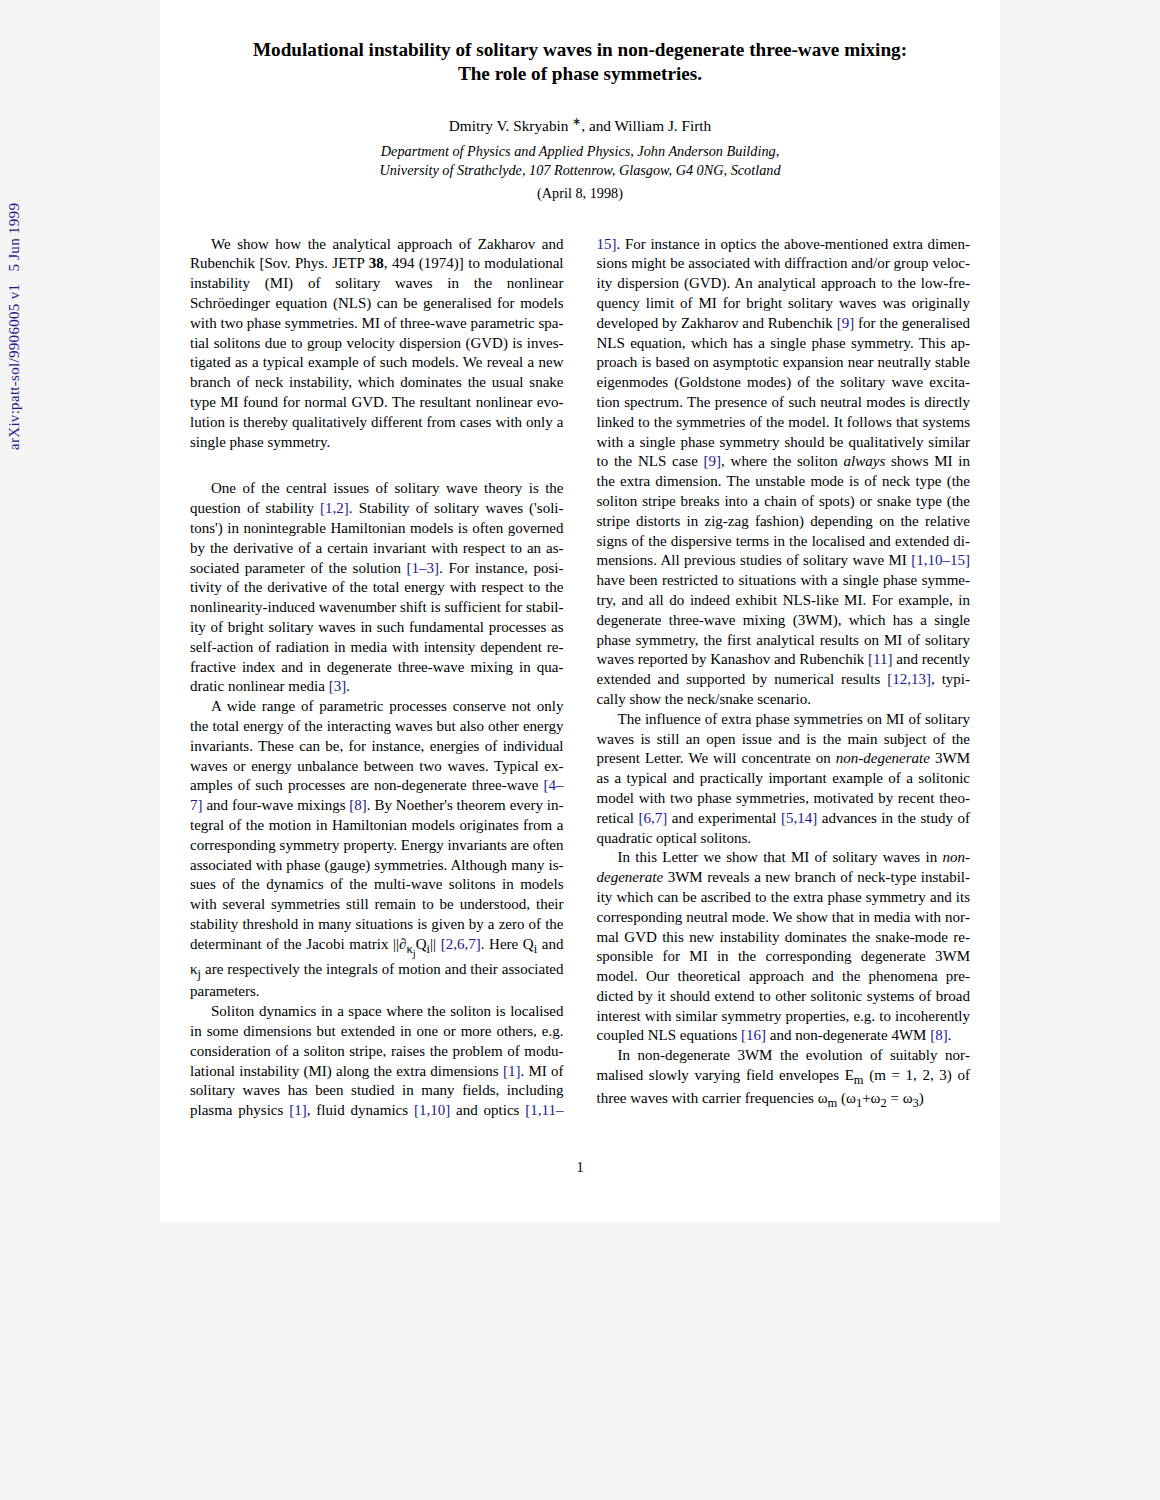arXiv:patt-sol/9906005 v1 5 Jun 1999
Modulational instability of solitary waves in non-degenerate three-wave mixing:
The role of phase symmetries.
Dmitry V. Skryabin ∗, and William J. Firth
Department of Physics and Applied Physics, John Anderson Building,
University of Strathclyde, 107 Rottenrow, Glasgow, G4 0NG, Scotland
(April 8, 1998)
We show how the analytical approach of Zakharov and Rubenchik [Sov. Phys. JETP 38, 494 (1974)] to modulational instability (MI) of solitary waves in the nonlinear Schröedinger equation (NLS) can be generalised for models with two phase symmetries. MI of three-wave parametric spatial solitons due to group velocity dispersion (GVD) is investigated as a typical example of such models. We reveal a new branch of neck instability, which dominates the usual snake type MI found for normal GVD. The resultant nonlinear evolution is thereby qualitatively different from cases with only a single phase symmetry.
One of the central issues of solitary wave theory is the question of stability [1,2]. Stability of solitary waves ('solitons') in nonintegrable Hamiltonian models is often governed by the derivative of a certain invariant with respect to an associated parameter of the solution [1–3]. For instance, positivity of the derivative of the total energy with respect to the nonlinearity-induced wavenumber shift is sufficient for stability of bright solitary waves in such fundamental processes as self-action of radiation in media with intensity dependent refractive index and in degenerate three-wave mixing in quadratic nonlinear media [3].
A wide range of parametric processes conserve not only the total energy of the interacting waves but also other energy invariants. These can be, for instance, energies of individual waves or energy unbalance between two waves. Typical examples of such processes are non-degenerate three-wave [4–7] and four-wave mixings [8]. By Noether's theorem every integral of the motion in Hamiltonian models originates from a corresponding symmetry property. Energy invariants are often associated with phase (gauge) symmetries. Although many issues of the dynamics of the multi-wave solitons in models with several symmetries still remain to be understood, their stability threshold in many situations is given by a zero of the determinant of the Jacobi matrix ||∂κjQi|| [2,6,7]. Here Qi and κj are respectively the integrals of motion and their associated parameters.
Soliton dynamics in a space where the soliton is localised in some dimensions but extended in one or more others, e.g. consideration of a soliton stripe, raises the problem of modulational instability (MI) along the extra dimensions [1]. MI of solitary waves has been studied in many fields, including plasma physics [1], fluid dynamics [1,10] and optics [1,11–15]. For instance in optics the above-mentioned extra dimensions might be associated with diffraction and/or group velocity dispersion (GVD). An analytical approach to the low-frequency limit of MI for bright solitary waves was originally developed by Zakharov and Rubenchik [9] for the generalised NLS equation, which has a single phase symmetry. This approach is based on asymptotic expansion near neutrally stable eigenmodes (Goldstone modes) of the solitary wave excitation spectrum. The presence of such neutral modes is directly linked to the symmetries of the model. It follows that systems with a single phase symmetry should be qualitatively similar to the NLS case [9], where the soliton always shows MI in the extra dimension. The unstable mode is of neck type (the soliton stripe breaks into a chain of spots) or snake type (the stripe distorts in zig-zag fashion) depending on the relative signs of the dispersive terms in the localised and extended dimensions. All previous studies of solitary wave MI [1,10–15] have been restricted to situations with a single phase symmetry, and all do indeed exhibit NLS-like MI. For example, in degenerate three-wave mixing (3WM), which has a single phase symmetry, the first analytical results on MI of solitary waves reported by Kanashov and Rubenchik [11] and recently extended and supported by numerical results [12,13], typically show the neck/snake scenario.
The influence of extra phase symmetries on MI of solitary waves is still an open issue and is the main subject of the present Letter. We will concentrate on non-degenerate 3WM as a typical and practically important example of a solitonic model with two phase symmetries, motivated by recent theoretical [6,7] and experimental [5,14] advances in the study of quadratic optical solitons.
In this Letter we show that MI of solitary waves in non-degenerate 3WM reveals a new branch of neck-type instability which can be ascribed to the extra phase symmetry and its corresponding neutral mode. We show that in media with normal GVD this new instability dominates the snake-mode responsible for MI in the corresponding degenerate 3WM model. Our theoretical approach and the phenomena predicted by it should extend to other solitonic systems of broad interest with similar symmetry properties, e.g. to incoherently coupled NLS equations [16] and non-degenerate 4WM [8].
In non-degenerate 3WM the evolution of suitably normalised slowly varying field envelopes Em (m = 1, 2, 3) of three waves with carrier frequencies ωm (ω1+ω2 = ω3)
1